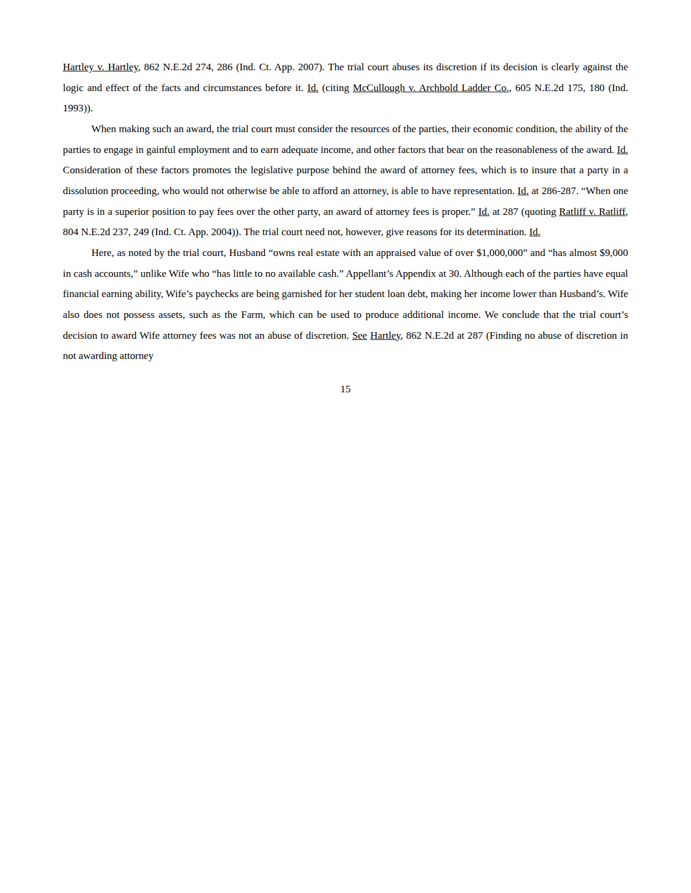Hartley v. Hartley, 862 N.E.2d 274, 286 (Ind. Ct. App. 2007). The trial court abuses its discretion if its decision is clearly against the logic and effect of the facts and circumstances before it. Id. (citing McCullough v. Archbold Ladder Co., 605 N.E.2d 175, 180 (Ind. 1993)).
When making such an award, the trial court must consider the resources of the parties, their economic condition, the ability of the parties to engage in gainful employment and to earn adequate income, and other factors that bear on the reasonableness of the award. Id. Consideration of these factors promotes the legislative purpose behind the award of attorney fees, which is to insure that a party in a dissolution proceeding, who would not otherwise be able to afford an attorney, is able to have representation. Id. at 286-287. “When one party is in a superior position to pay fees over the other party, an award of attorney fees is proper.” Id. at 287 (quoting Ratliff v. Ratliff, 804 N.E.2d 237, 249 (Ind. Ct. App. 2004)). The trial court need not, however, give reasons for its determination. Id.
Here, as noted by the trial court, Husband “owns real estate with an appraised value of over $1,000,000” and “has almost $9,000 in cash accounts,” unlike Wife who “has little to no available cash.” Appellant’s Appendix at 30. Although each of the parties have equal financial earning ability, Wife’s paychecks are being garnished for her student loan debt, making her income lower than Husband’s. Wife also does not possess assets, such as the Farm, which can be used to produce additional income. We conclude that the trial court’s decision to award Wife attorney fees was not an abuse of discretion. See Hartley, 862 N.E.2d at 287 (Finding no abuse of discretion in not awarding attorney
15